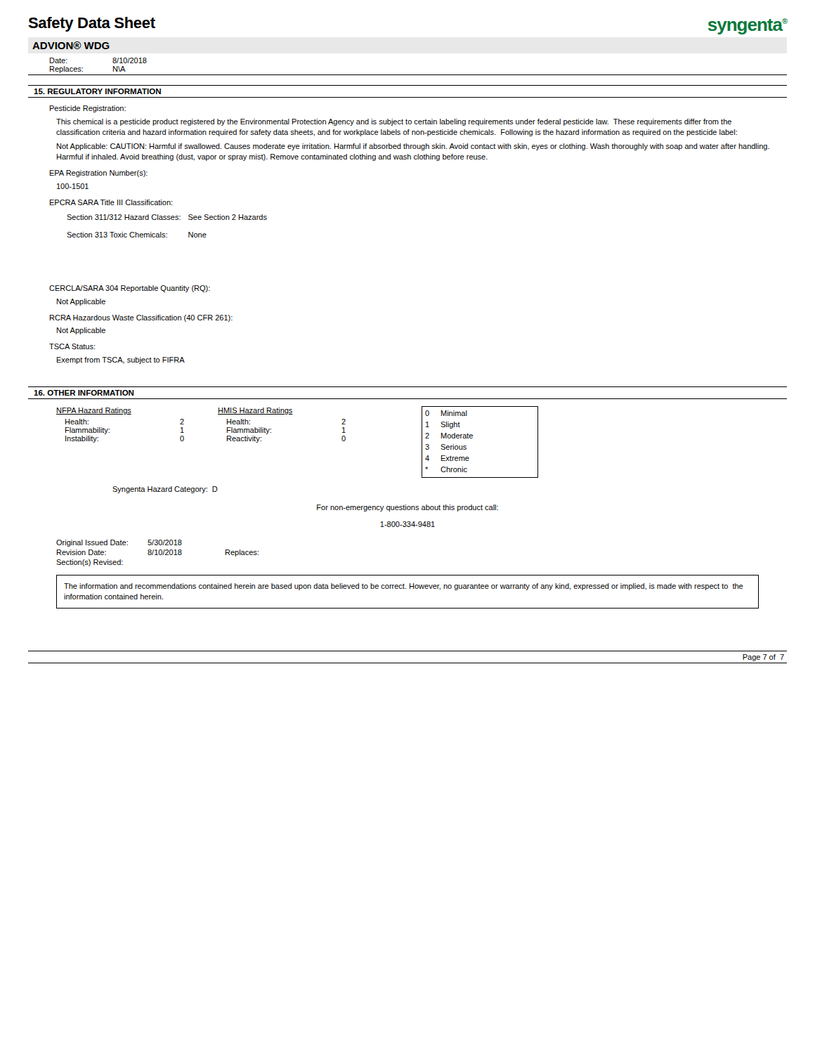Safety Data Sheet
syngenta®
ADVION® WDG
Date: 8/10/2018
Replaces: N\A
15. REGULATORY INFORMATION
Pesticide Registration:
This chemical is a pesticide product registered by the Environmental Protection Agency and is subject to certain labeling requirements under federal pesticide law. These requirements differ from the classification criteria and hazard information required for safety data sheets, and for workplace labels of non-pesticide chemicals. Following is the hazard information as required on the pesticide label:
Not Applicable: CAUTION: Harmful if swallowed. Causes moderate eye irritation. Harmful if absorbed through skin. Avoid contact with skin, eyes or clothing. Wash thoroughly with soap and water after handling. Harmful if inhaled. Avoid breathing (dust, vapor or spray mist). Remove contaminated clothing and wash clothing before reuse.
EPA Registration Number(s):
100-1501
EPCRA SARA Title III Classification:
| Section 311/312 Hazard Classes: | See Section 2 Hazards |
| Section 313 Toxic Chemicals: | None |
CERCLA/SARA 304 Reportable Quantity (RQ):
Not Applicable
RCRA Hazardous Waste Classification (40 CFR 261):
Not Applicable
TSCA Status:
Exempt from TSCA, subject to FIFRA
16. OTHER INFORMATION
NFPA Hazard Ratings
Health: 2
Flammability: 1
Instability: 0
HMIS Hazard Ratings
Health: 2
Flammability: 1
Reactivity: 0
0 Minimal
1 Slight
2 Moderate
3 Serious
4 Extreme
*Chronic
Syngenta Hazard Category: D
For non-emergency questions about this product call:
1-800-334-9481
Original Issued Date: 5/30/2018
Revision Date: 8/10/2018 Replaces:
Section(s) Revised:
The information and recommendations contained herein are based upon data believed to be correct. However, no guarantee or warranty of any kind, expressed or implied, is made with respect to the information contained herein.
Page 7 of 7